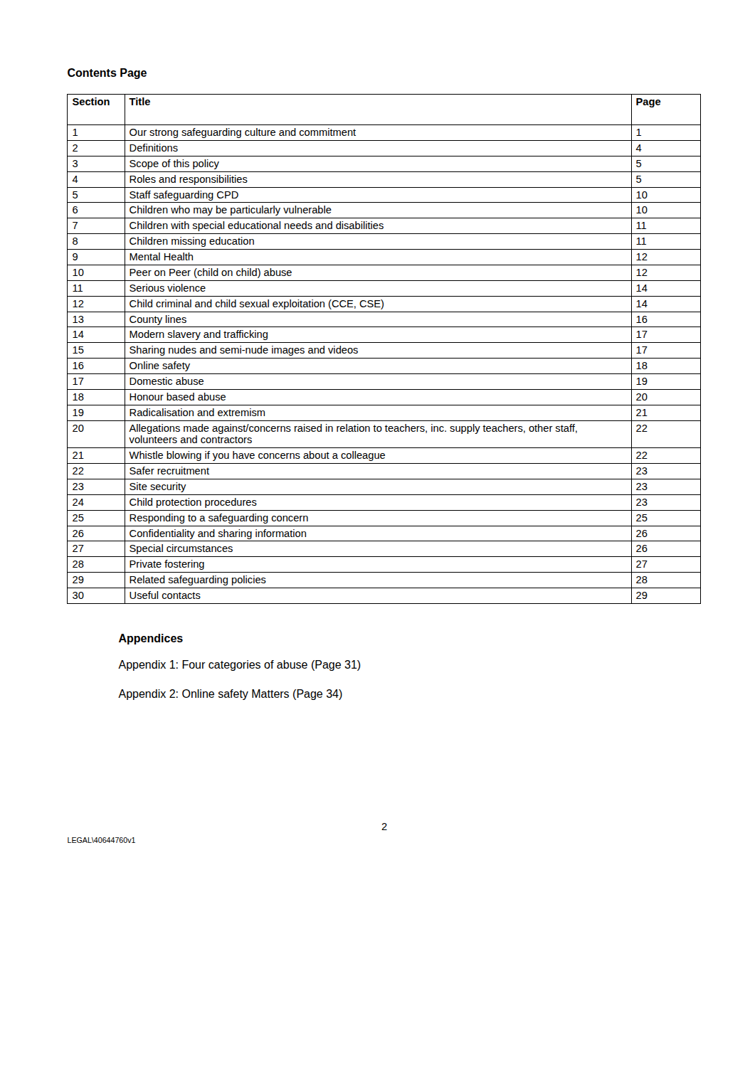Contents Page
| Section | Title | Page |
| --- | --- | --- |
| 1 | Our strong safeguarding culture and commitment | 1 |
| 2 | Definitions | 4 |
| 3 | Scope of this policy | 5 |
| 4 | Roles and responsibilities | 5 |
| 5 | Staff safeguarding CPD | 10 |
| 6 | Children who may be particularly vulnerable | 10 |
| 7 | Children with special educational needs and disabilities | 11 |
| 8 | Children missing education | 11 |
| 9 | Mental Health | 12 |
| 10 | Peer on Peer (child on child) abuse | 12 |
| 11 | Serious violence | 14 |
| 12 | Child criminal and child sexual exploitation (CCE, CSE) | 14 |
| 13 | County lines | 16 |
| 14 | Modern slavery and trafficking | 17 |
| 15 | Sharing nudes and semi-nude images and videos | 17 |
| 16 | Online safety | 18 |
| 17 | Domestic abuse | 19 |
| 18 | Honour based abuse | 20 |
| 19 | Radicalisation and extremism | 21 |
| 20 | Allegations made against/concerns raised in relation to teachers, inc. supply teachers, other staff, volunteers and contractors | 22 |
| 21 | Whistle blowing if you have concerns about a colleague | 22 |
| 22 | Safer recruitment | 23 |
| 23 | Site security | 23 |
| 24 | Child protection procedures | 23 |
| 25 | Responding to a safeguarding concern | 25 |
| 26 | Confidentiality and sharing information | 26 |
| 27 | Special circumstances | 26 |
| 28 | Private fostering | 27 |
| 29 | Related safeguarding policies | 28 |
| 30 | Useful contacts | 29 |
Appendices
Appendix 1: Four categories of abuse (Page 31)
Appendix 2: Online safety Matters (Page 34)
2
LEGAL\40644760v1